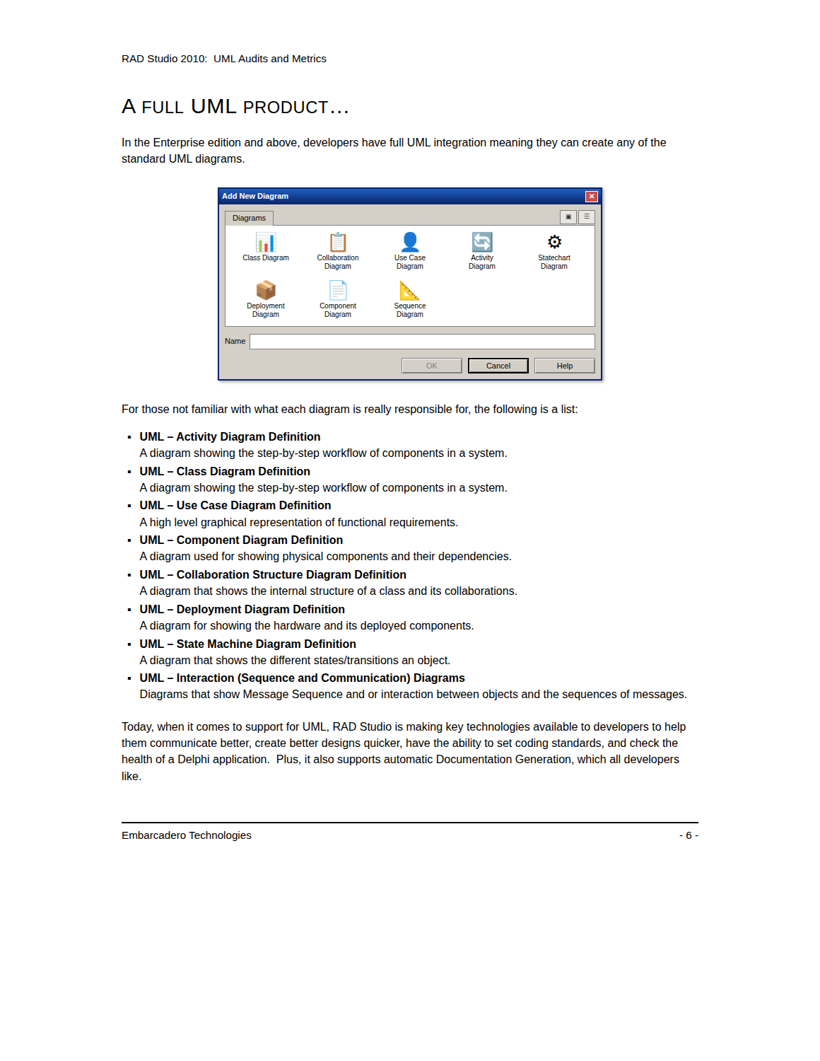RAD Studio 2010: UML Audits and Metrics
A FULL UML PRODUCT…
In the Enterprise edition and above, developers have full UML integration meaning they can create any of the standard UML diagrams.
Add New Diagram ✕
Diagrams
▣ ☰
📊Class Diagram
📋Collaboration
Diagram
👤Use Case
Diagram
🔄Activity
Diagram
⚙Statechart
Diagram
📦Deployment
Diagram
📄Component
Diagram
📐Sequence
Diagram
Name
OK Cancel Help
For those not familiar with what each diagram is really responsible for, the following is a list:
UML – Activity Diagram Definition A diagram showing the step-by-step workflow of components in a system.
UML – Class Diagram Definition A diagram showing the step-by-step workflow of components in a system.
UML – Use Case Diagram Definition A high level graphical representation of functional requirements.
UML – Component Diagram Definition A diagram used for showing physical components and their dependencies.
UML – Collaboration Structure Diagram Definition A diagram that shows the internal structure of a class and its collaborations.
UML – Deployment Diagram Definition A diagram for showing the hardware and its deployed components.
UML – State Machine Diagram Definition A diagram that shows the different states/transitions an object.
UML – Interaction (Sequence and Communication) Diagrams Diagrams that show Message Sequence and or interaction between objects and the sequences of messages.
Today, when it comes to support for UML, RAD Studio is making key technologies available to developers to help them communicate better, create better designs quicker, have the ability to set coding standards, and check the health of a Delphi application. Plus, it also supports automatic Documentation Generation, which all developers like.
Embarcadero Technologies - 6 -